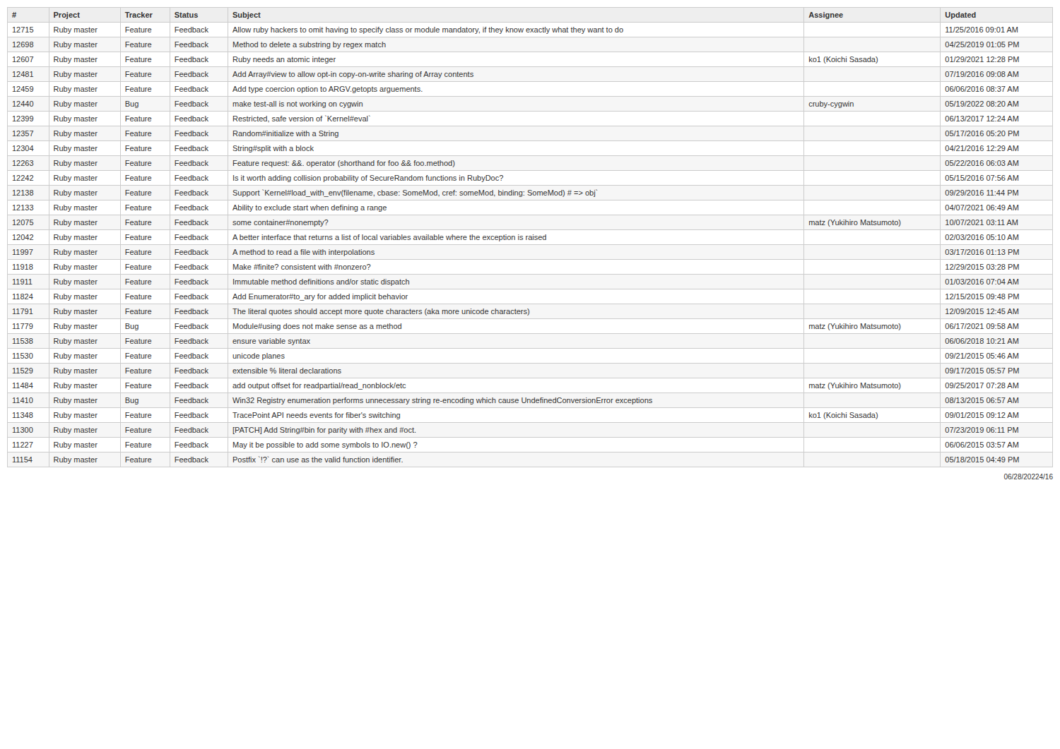| # | Project | Tracker | Status | Subject | Assignee | Updated |
| --- | --- | --- | --- | --- | --- | --- |
| 12715 | Ruby master | Feature | Feedback | Allow ruby hackers to omit having to specify class or module mandatory, if they know exactly what they want to do | | 11/25/2016 09:01 AM |
| 12698 | Ruby master | Feature | Feedback | Method to delete a substring by regex match | | 04/25/2019 01:05 PM |
| 12607 | Ruby master | Feature | Feedback | Ruby needs an atomic integer | ko1 (Koichi Sasada) | 01/29/2021 12:28 PM |
| 12481 | Ruby master | Feature | Feedback | Add Array#view to allow opt-in copy-on-write sharing of Array contents | | 07/19/2016 09:08 AM |
| 12459 | Ruby master | Feature | Feedback | Add type coercion option to ARGV.getopts arguements. | | 06/06/2016 08:37 AM |
| 12440 | Ruby master | Bug | Feedback | make test-all is not working on cygwin | cruby-cygwin | 05/19/2022 08:20 AM |
| 12399 | Ruby master | Feature | Feedback | Restricted, safe version of `Kernel#eval` | | 06/13/2017 12:24 AM |
| 12357 | Ruby master | Feature | Feedback | Random#initialize with a String | | 05/17/2016 05:20 PM |
| 12304 | Ruby master | Feature | Feedback | String#split with a block | | 04/21/2016 12:29 AM |
| 12263 | Ruby master | Feature | Feedback | Feature request: &&. operator (shorthand for foo && foo.method) | | 05/22/2016 06:03 AM |
| 12242 | Ruby master | Feature | Feedback | Is it worth adding collision probability of SecureRandom functions in RubyDoc? | | 05/15/2016 07:56 AM |
| 12138 | Ruby master | Feature | Feedback | Support `Kernel#load_with_env(filename, cbase: SomeMod, cref: someMod, binding: SomeMod) # => obj` | | 09/29/2016 11:44 PM |
| 12133 | Ruby master | Feature | Feedback | Ability to exclude start when defining a range | | 04/07/2021 06:49 AM |
| 12075 | Ruby master | Feature | Feedback | some container#nonempty? | matz (Yukihiro Matsumoto) | 10/07/2021 03:11 AM |
| 12042 | Ruby master | Feature | Feedback | A better interface that returns a list of local variables available where the exception is raised | | 02/03/2016 05:10 AM |
| 11997 | Ruby master | Feature | Feedback | A method to read a file with interpolations | | 03/17/2016 01:13 PM |
| 11918 | Ruby master | Feature | Feedback | Make #finite? consistent with #nonzero? | | 12/29/2015 03:28 PM |
| 11911 | Ruby master | Feature | Feedback | Immutable method definitions and/or static dispatch | | 01/03/2016 07:04 AM |
| 11824 | Ruby master | Feature | Feedback | Add Enumerator#to_ary for added implicit behavior | | 12/15/2015 09:48 PM |
| 11791 | Ruby master | Feature | Feedback | The literal quotes should accept more quote characters (aka more unicode characters) | | 12/09/2015 12:45 AM |
| 11779 | Ruby master | Bug | Feedback | Module#using does not make sense as a method | matz (Yukihiro Matsumoto) | 06/17/2021 09:58 AM |
| 11538 | Ruby master | Feature | Feedback | ensure variable syntax | | 06/06/2018 10:21 AM |
| 11530 | Ruby master | Feature | Feedback | unicode planes | | 09/21/2015 05:46 AM |
| 11529 | Ruby master | Feature | Feedback | extensible % literal declarations | | 09/17/2015 05:57 PM |
| 11484 | Ruby master | Feature | Feedback | add output offset for readpartial/read_nonblock/etc | matz (Yukihiro Matsumoto) | 09/25/2017 07:28 AM |
| 11410 | Ruby master | Bug | Feedback | Win32 Registry enumeration performs unnecessary string re-encoding which cause UndefinedConversionError exceptions | | 08/13/2015 06:57 AM |
| 11348 | Ruby master | Feature | Feedback | TracePoint API needs events for fiber's switching | ko1 (Koichi Sasada) | 09/01/2015 09:12 AM |
| 11300 | Ruby master | Feature | Feedback | [PATCH] Add String#bin for parity with #hex and #oct. | | 07/23/2019 06:11 PM |
| 11227 | Ruby master | Feature | Feedback | May it be possible to add some symbols to IO.new() ? | | 06/06/2015 03:57 AM |
| 11154 | Ruby master | Feature | Feedback | Postfix `!?` can use as the valid function identifier. | | 05/18/2015 04:49 PM |
06/28/2022 4/16